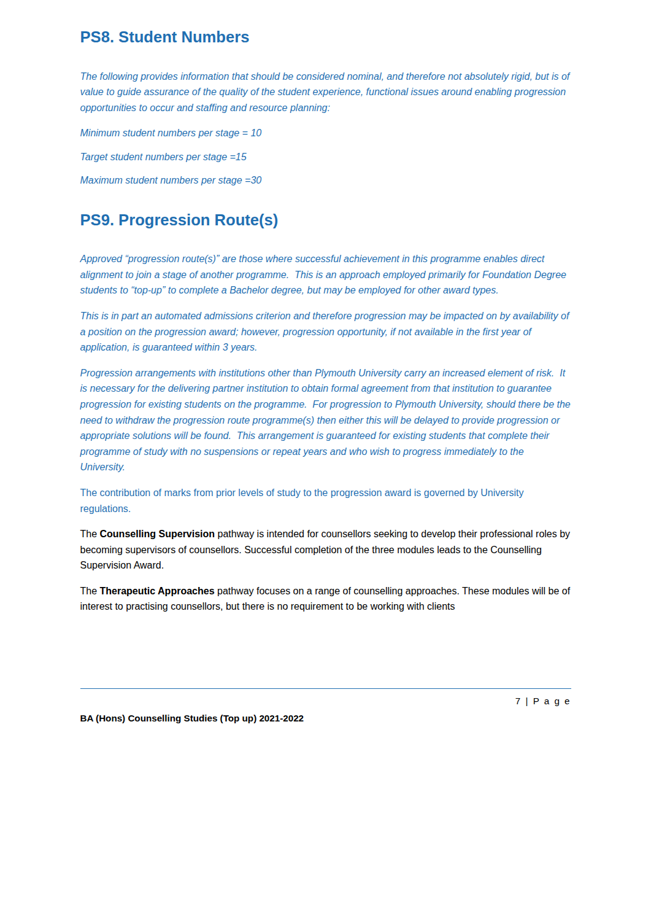PS8. Student Numbers
The following provides information that should be considered nominal, and therefore not absolutely rigid, but is of value to guide assurance of the quality of the student experience, functional issues around enabling progression opportunities to occur and staffing and resource planning:
Minimum student numbers per stage = 10
Target student numbers per stage =15
Maximum student numbers per stage =30
PS9. Progression Route(s)
Approved “progression route(s)” are those where successful achievement in this programme enables direct alignment to join a stage of another programme. This is an approach employed primarily for Foundation Degree students to “top-up” to complete a Bachelor degree, but may be employed for other award types.
This is in part an automated admissions criterion and therefore progression may be impacted on by availability of a position on the progression award; however, progression opportunity, if not available in the first year of application, is guaranteed within 3 years.
Progression arrangements with institutions other than Plymouth University carry an increased element of risk. It is necessary for the delivering partner institution to obtain formal agreement from that institution to guarantee progression for existing students on the programme. For progression to Plymouth University, should there be the need to withdraw the progression route programme(s) then either this will be delayed to provide progression or appropriate solutions will be found. This arrangement is guaranteed for existing students that complete their programme of study with no suspensions or repeat years and who wish to progress immediately to the University.
The contribution of marks from prior levels of study to the progression award is governed by University regulations.
The Counselling Supervision pathway is intended for counsellors seeking to develop their professional roles by becoming supervisors of counsellors. Successful completion of the three modules leads to the Counselling Supervision Award.
The Therapeutic Approaches pathway focuses on a range of counselling approaches. These modules will be of interest to practising counsellors, but there is no requirement to be working with clients
7 | P a g e
BA (Hons) Counselling Studies (Top up) 2021-2022